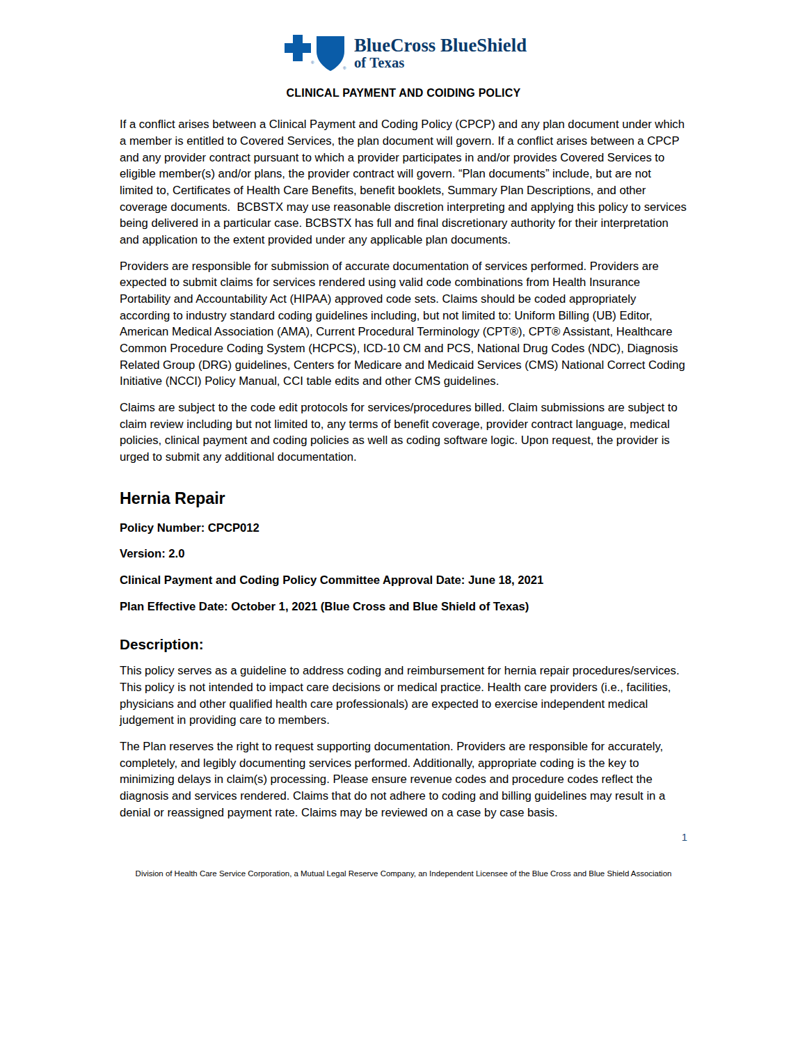® ®
BlueCross BlueShield
of Texas
CLINICAL PAYMENT AND COIDING POLICY
If a conflict arises between a Clinical Payment and Coding Policy (CPCP) and any plan document under which a member is entitled to Covered Services, the plan document will govern. If a conflict arises between a CPCP and any provider contract pursuant to which a provider participates in and/or provides Covered Services to eligible member(s) and/or plans, the provider contract will govern. “Plan documents” include, but are not limited to, Certificates of Health Care Benefits, benefit booklets, Summary Plan Descriptions, and other coverage documents. BCBSTX may use reasonable discretion interpreting and applying this policy to services being delivered in a particular case. BCBSTX has full and final discretionary authority for their interpretation and application to the extent provided under any applicable plan documents.
Providers are responsible for submission of accurate documentation of services performed. Providers are expected to submit claims for services rendered using valid code combinations from Health Insurance Portability and Accountability Act (HIPAA) approved code sets. Claims should be coded appropriately according to industry standard coding guidelines including, but not limited to: Uniform Billing (UB) Editor, American Medical Association (AMA), Current Procedural Terminology (CPT®), CPT® Assistant, Healthcare Common Procedure Coding System (HCPCS), ICD-10 CM and PCS, National Drug Codes (NDC), Diagnosis Related Group (DRG) guidelines, Centers for Medicare and Medicaid Services (CMS) National Correct Coding Initiative (NCCI) Policy Manual, CCI table edits and other CMS guidelines.
Claims are subject to the code edit protocols for services/procedures billed. Claim submissions are subject to claim review including but not limited to, any terms of benefit coverage, provider contract language, medical policies, clinical payment and coding policies as well as coding software logic. Upon request, the provider is urged to submit any additional documentation.
Hernia Repair
Policy Number: CPCP012
Version: 2.0
Clinical Payment and Coding Policy Committee Approval Date: June 18, 2021
Plan Effective Date: October 1, 2021 (Blue Cross and Blue Shield of Texas)
Description:
This policy serves as a guideline to address coding and reimbursement for hernia repair procedures/services. This policy is not intended to impact care decisions or medical practice. Health care providers (i.e., facilities, physicians and other qualified health care professionals) are expected to exercise independent medical judgement in providing care to members.
The Plan reserves the right to request supporting documentation. Providers are responsible for accurately, completely, and legibly documenting services performed. Additionally, appropriate coding is the key to minimizing delays in claim(s) processing. Please ensure revenue codes and procedure codes reflect the diagnosis and services rendered. Claims that do not adhere to coding and billing guidelines may result in a denial or reassigned payment rate. Claims may be reviewed on a case by case basis.
1
Division of Health Care Service Corporation, a Mutual Legal Reserve Company, an Independent Licensee of the Blue Cross and Blue Shield Association